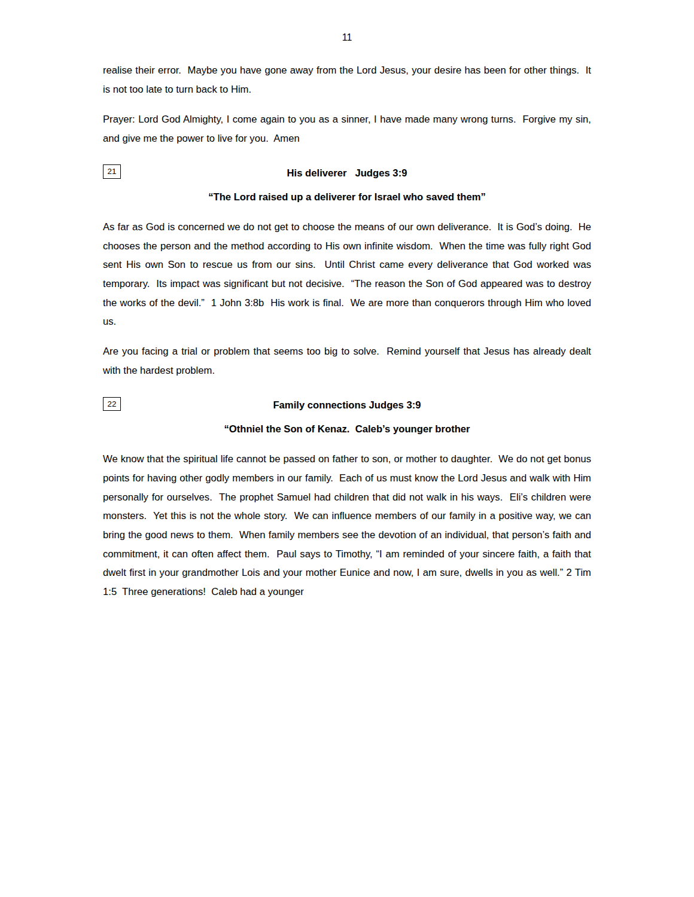11
realise their error. Maybe you have gone away from the Lord Jesus, your desire has been for other things. It is not too late to turn back to Him.
Prayer: Lord God Almighty, I come again to you as a sinner, I have made many wrong turns. Forgive my sin, and give me the power to live for you. Amen
21
His deliverer Judges 3:9
“The Lord raised up a deliverer for Israel who saved them”
As far as God is concerned we do not get to choose the means of our own deliverance. It is God’s doing. He chooses the person and the method according to His own infinite wisdom. When the time was fully right God sent His own Son to rescue us from our sins. Until Christ came every deliverance that God worked was temporary. Its impact was significant but not decisive. “The reason the Son of God appeared was to destroy the works of the devil.” 1 John 3:8b His work is final. We are more than conquerors through Him who loved us.
Are you facing a trial or problem that seems too big to solve. Remind yourself that Jesus has already dealt with the hardest problem.
22
Family connections Judges 3:9
“Othniel the Son of Kenaz. Caleb’s younger brother
We know that the spiritual life cannot be passed on father to son, or mother to daughter. We do not get bonus points for having other godly members in our family. Each of us must know the Lord Jesus and walk with Him personally for ourselves. The prophet Samuel had children that did not walk in his ways. Eli’s children were monsters. Yet this is not the whole story. We can influence members of our family in a positive way, we can bring the good news to them. When family members see the devotion of an individual, that person’s faith and commitment, it can often affect them. Paul says to Timothy, “I am reminded of your sincere faith, a faith that dwelt first in your grandmother Lois and your mother Eunice and now, I am sure, dwells in you as well.” 2 Tim 1:5 Three generations! Caleb had a younger